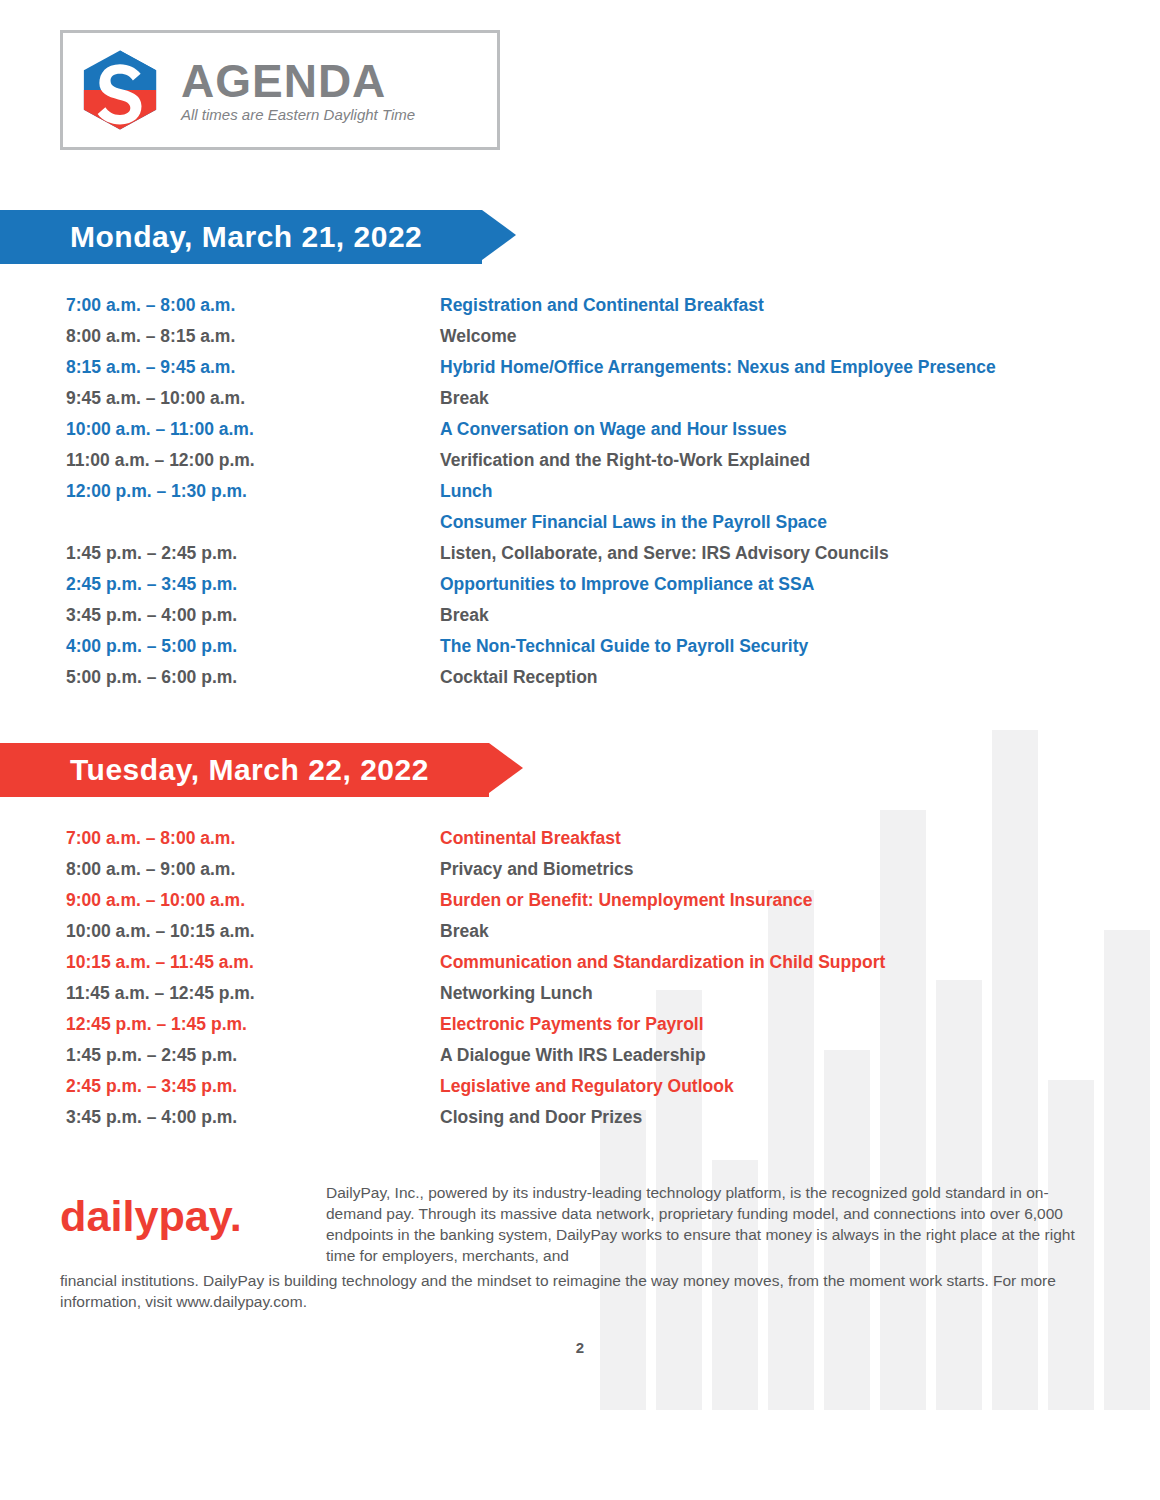AGENDA
All times are Eastern Daylight Time
Monday, March 21, 2022
| 7:00 a.m. – 8:00 a.m. | Registration and Continental Breakfast |
| 8:00 a.m. – 8:15 a.m. | Welcome |
| 8:15 a.m. – 9:45 a.m. | Hybrid Home/Office Arrangements: Nexus and Employee Presence |
| 9:45 a.m. – 10:00 a.m. | Break |
| 10:00 a.m. – 11:00 a.m. | A Conversation on Wage and Hour Issues |
| 11:00 a.m. – 12:00 p.m. | Verification and the Right-to-Work Explained |
| 12:00 p.m. – 1:30 p.m. | Lunch |
| | Consumer Financial Laws in the Payroll Space |
| 1:45 p.m. – 2:45 p.m. | Listen, Collaborate, and Serve: IRS Advisory Councils |
| 2:45 p.m. – 3:45 p.m. | Opportunities to Improve Compliance at SSA |
| 3:45 p.m. – 4:00 p.m. | Break |
| 4:00 p.m. – 5:00 p.m. | The Non-Technical Guide to Payroll Security |
| 5:00 p.m. – 6:00 p.m. | Cocktail Reception |
Tuesday, March 22, 2022
| 7:00 a.m. – 8:00 a.m. | Continental Breakfast |
| 8:00 a.m. – 9:00 a.m. | Privacy and Biometrics |
| 9:00 a.m. – 10:00 a.m. | Burden or Benefit: Unemployment Insurance |
| 10:00 a.m. – 10:15 a.m. | Break |
| 10:15 a.m. – 11:45 a.m. | Communication and Standardization in Child Support |
| 11:45 a.m. – 12:45 p.m. | Networking Lunch |
| 12:45 p.m. – 1:45 p.m. | Electronic Payments for Payroll |
| 1:45 p.m. – 2:45 p.m. | A Dialogue With IRS Leadership |
| 2:45 p.m. – 3:45 p.m. | Legislative and Regulatory Outlook |
| 3:45 p.m. – 4:00 p.m. | Closing and Door Prizes |
dailypay.
DailyPay, Inc., powered by its industry-leading technology platform, is the recognized gold standard in on-demand pay. Through its massive data network, proprietary funding model, and connections into over 6,000 endpoints in the banking system, DailyPay works to ensure that money is always in the right place at the right time for employers, merchants, and
financial institutions. DailyPay is building technology and the mindset to reimagine the way money moves, from the moment work starts. For more information, visit www.dailypay.com.
2